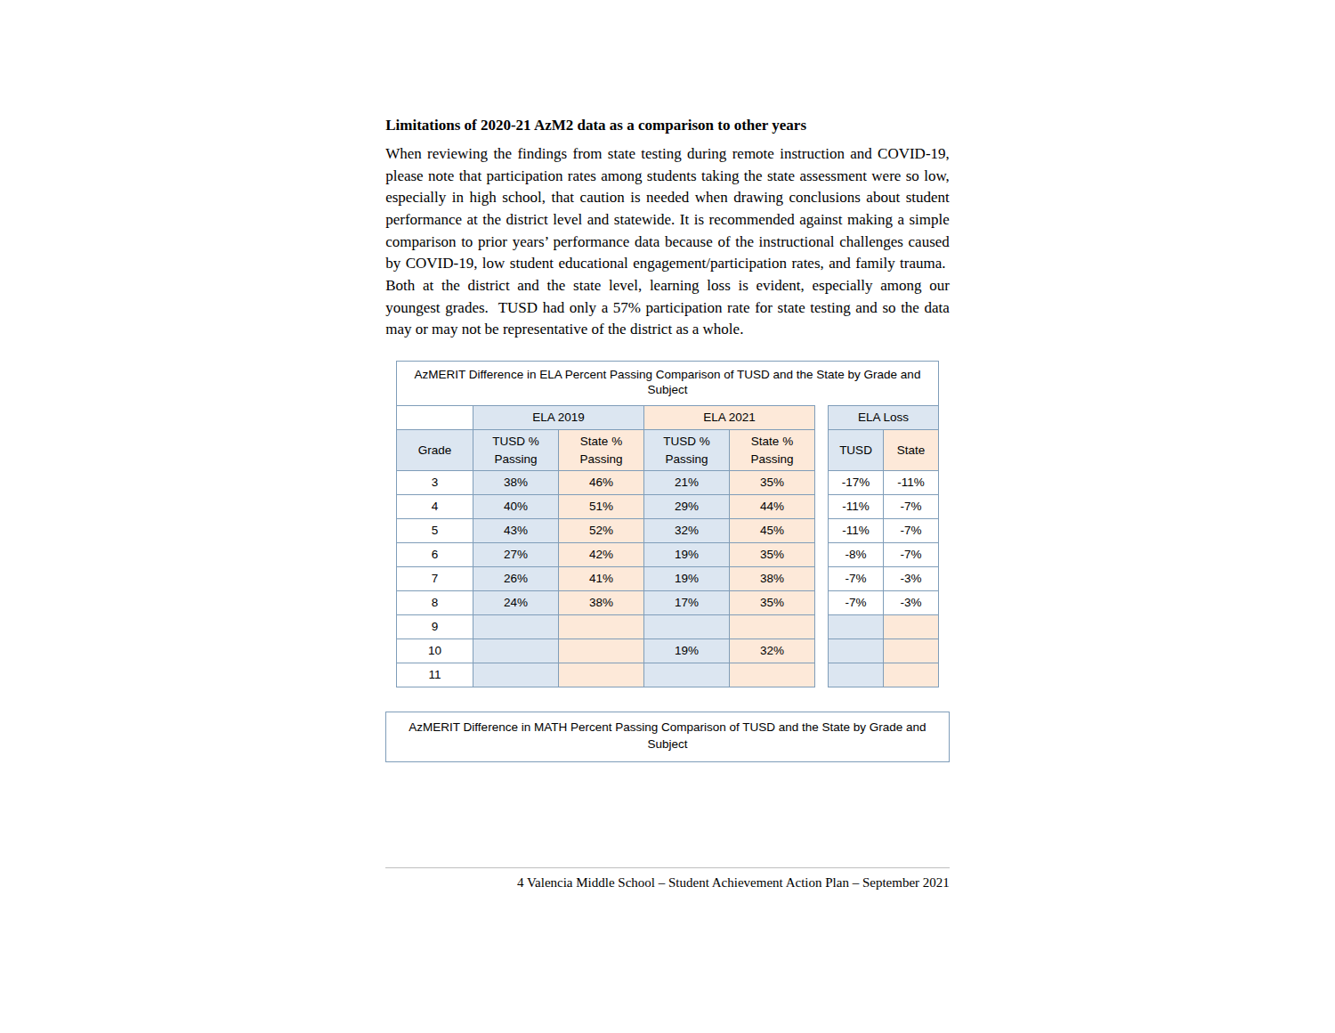Limitations of 2020-21 AzM2 data as a comparison to other years
When reviewing the findings from state testing during remote instruction and COVID-19, please note that participation rates among students taking the state assessment were so low, especially in high school, that caution is needed when drawing conclusions about student performance at the district level and statewide. It is recommended against making a simple comparison to prior years’ performance data because of the instructional challenges caused by COVID-19, low student educational engagement/participation rates, and family trauma. Both at the district and the state level, learning loss is evident, especially among our youngest grades. TUSD had only a 57% participation rate for state testing and so the data may or may not be representative of the district as a whole.
AzMERIT Difference in ELA Percent Passing Comparison of TUSD and the State by Grade and Subject
| | ELA 2019 | ELA 2021 | | ELA Loss |
| --- | --- | --- | --- | --- |
| Grade | TUSD % Passing | State % Passing | TUSD % Passing | State % Passing | | TUSD | State |
| 3 | 38% | 46% | 21% | 35% | | -17% | -11% |
| 4 | 40% | 51% | 29% | 44% | | -11% | -7% |
| 5 | 43% | 52% | 32% | 45% | | -11% | -7% |
| 6 | 27% | 42% | 19% | 35% | | -8% | -7% |
| 7 | 26% | 41% | 19% | 38% | | -7% | -3% |
| 8 | 24% | 38% | 17% | 35% | | -7% | -3% |
| 9 | | | | | | | |
| 10 | | | 19% | 32% | | | |
| 11 | | | | | | | |
| AzMERIT Difference in MATH Percent Passing Comparison of TUSD and the State by Grade and Subject |
4 Valencia Middle School – Student Achievement Action Plan – September 2021